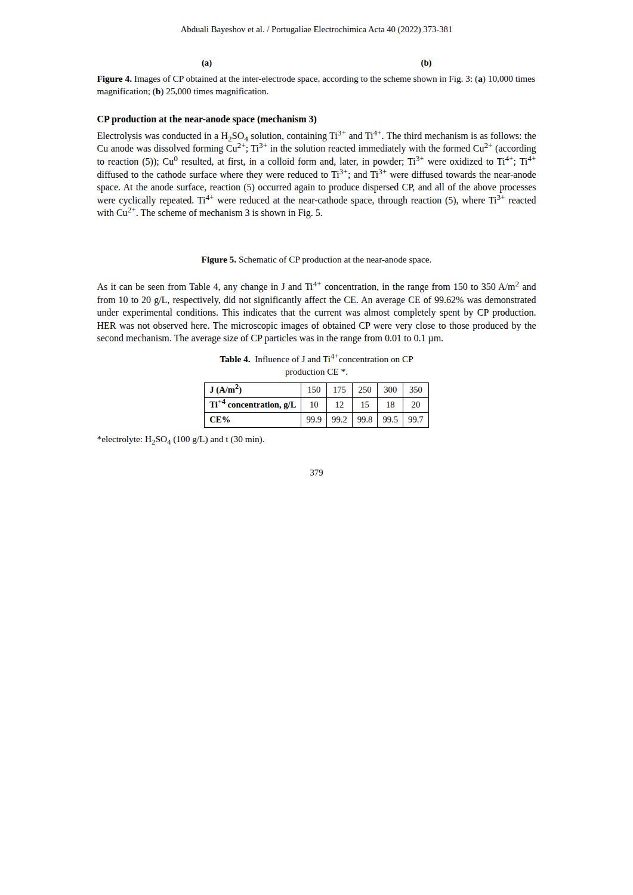Abduali Bayeshov et al. / Portugaliae Electrochimica Acta 40 (2022) 373-381
(a) (b)
Figure 4. Images of CP obtained at the inter-electrode space, according to the scheme shown in Fig. 3: (a) 10,000 times magnification; (b) 25,000 times magnification.
CP production at the near-anode space (mechanism 3)
Electrolysis was conducted in a H2SO4 solution, containing Ti3+ and Ti4+. The third mechanism is as follows: the Cu anode was dissolved forming Cu2+; Ti3+ in the solution reacted immediately with the formed Cu2+ (according to reaction (5)); Cu0 resulted, at first, in a colloid form and, later, in powder; Ti3+ were oxidized to Ti4+; Ti4+ diffused to the cathode surface where they were reduced to Ti3+; and Ti3+ were diffused towards the near-anode space. At the anode surface, reaction (5) occurred again to produce dispersed CP, and all of the above processes were cyclically repeated. Ti4+ were reduced at the near-cathode space, through reaction (5), where Ti3+ reacted with Cu2+. The scheme of mechanism 3 is shown in Fig. 5.
Figure 5. Schematic of CP production at the near-anode space.
As it can be seen from Table 4, any change in J and Ti4+ concentration, in the range from 150 to 350 A/m2 and from 10 to 20 g/L, respectively, did not significantly affect the CE. An average CE of 99.62% was demonstrated under experimental conditions. This indicates that the current was almost completely spent by CP production. HER was not observed here. The microscopic images of obtained CP were very close to those produced by the second mechanism. The average size of CP particles was in the range from 0.01 to 0.1 µm.
Table 4. Influence of J and Ti 4+ concentration on CP production CE *.
| J (A/m 2 ) | 150 | 175 | 250 | 300 | 350 |
| Ti +4 concentration, g/L | 10 | 12 | 15 | 18 | 20 |
| CE% | 99.9 | 99.2 | 99.8 | 99.5 | 99.7 |
*electrolyte: H2SO4 (100 g/L) and t (30 min).
379